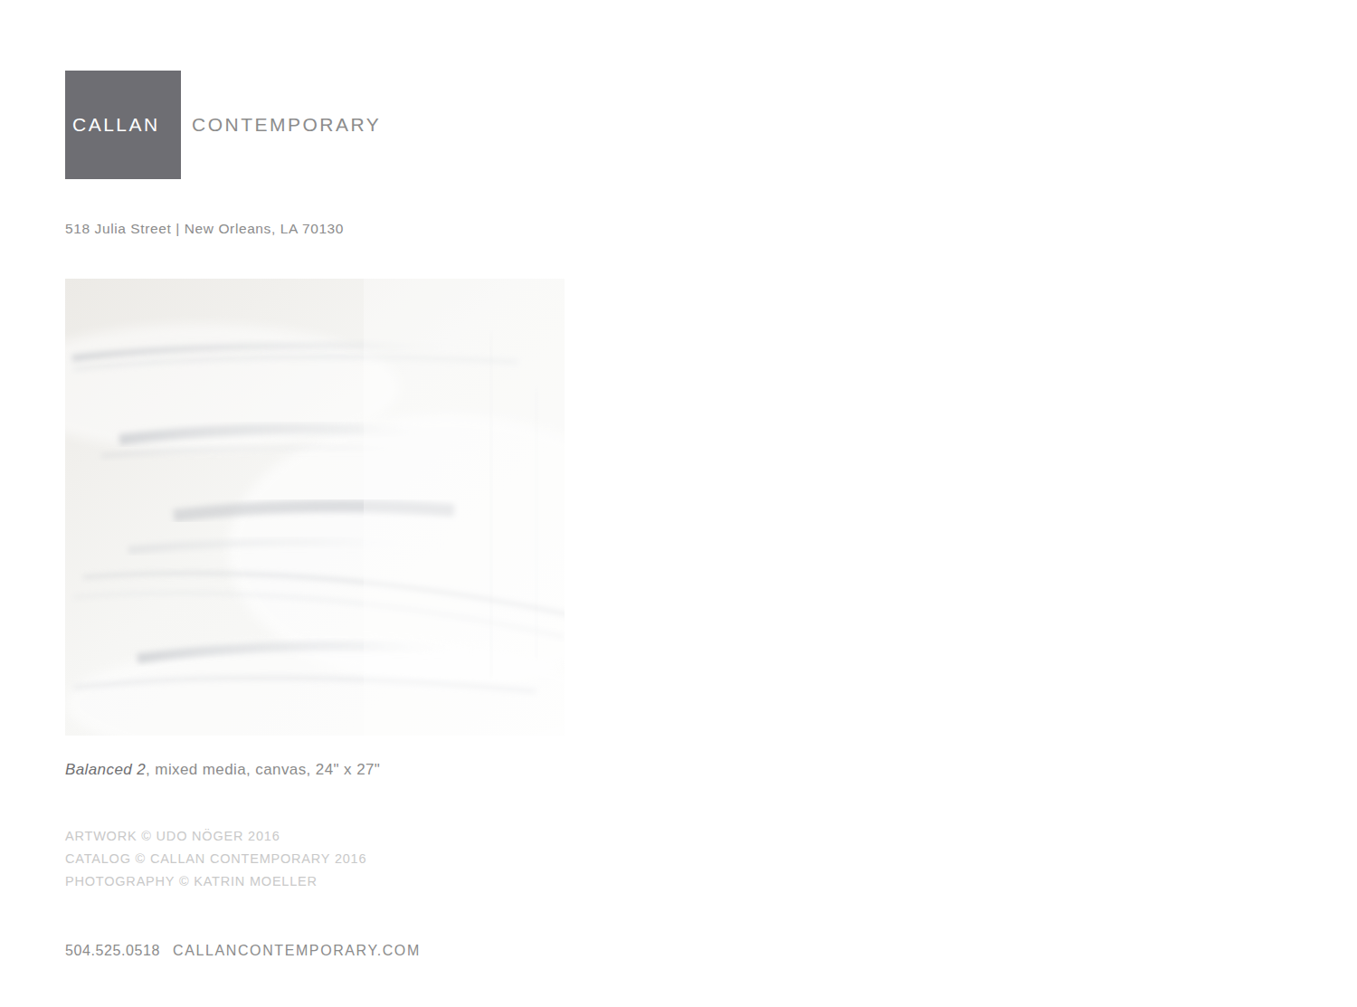CALLAN
CONTEMPORARY
518 Julia Street | New Orleans, LA 70130
Balanced 2, mixed media, canvas, 24" x 27"
ARTWORK © UDO NÖGER 2016
CATALOG © CALLAN CONTEMPORARY 2016
PHOTOGRAPHY © KATRIN MOELLER
504.525.0518 CALLANCONTEMPORARY.COM